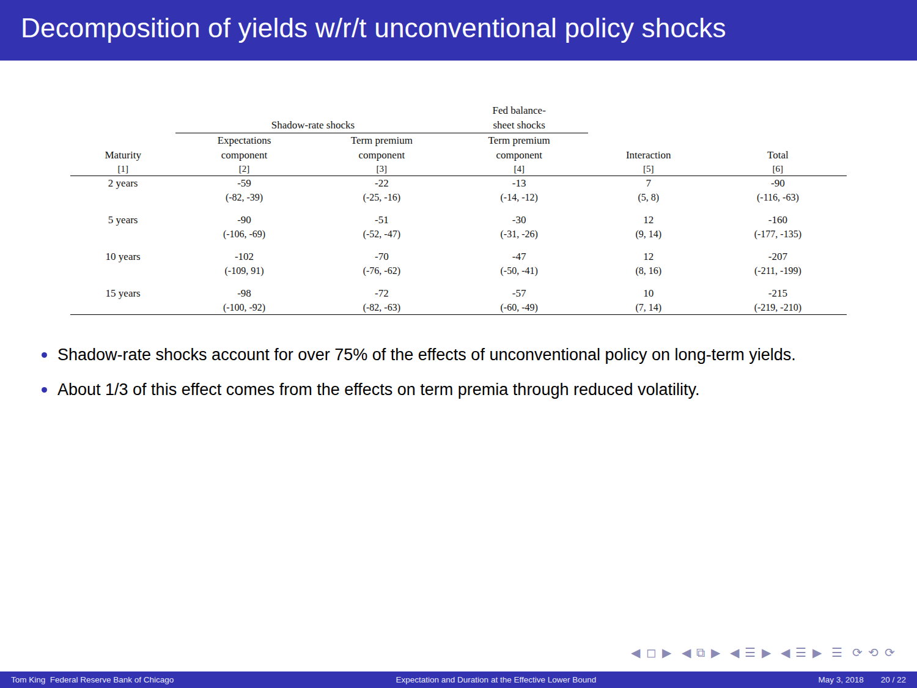Decomposition of yields w/r/t unconventional policy shocks
| | | Fed balance- | | |
| | Shadow-rate shocks | sheet shocks | | |
| | Expectations | Term premium | Term premium | | |
| Maturity | component | component | component | Interaction | Total |
| [1] | [2] | [3] | [4] | [5] | [6] |
| 2 years | -59 | -22 | -13 | 7 | -90 |
| | (-82, -39) | (-25, -16) | (-14, -12) | (5, 8) | (-116, -63) |
| 5 years | -90 | -51 | -30 | 12 | -160 |
| | (-106, -69) | (-52, -47) | (-31, -26) | (9, 14) | (-177, -135) |
| 10 years | -102 | -70 | -47 | 12 | -207 |
| | (-109, 91) | (-76, -62) | (-50, -41) | (8, 16) | (-211, -199) |
| 15 years | -98 | -72 | -57 | 10 | -215 |
| | (-100, -92) | (-82, -63) | (-60, -49) | (7, 14) | (-219, -210) |
Shadow-rate shocks account for over 75% of the effects of unconventional policy on long-term yields.
About 1/3 of this effect comes from the effects on term premia through reduced volatility.
◀ ◻ ▶◀ ⧉ ▶◀ ☰ ▶◀ ☰ ▶☰⟳ ⟲ ⟳
Tom King Federal Reserve Bank of Chicago Expectation and Duration at the Effective Lower Bound May 3, 2018 20 / 22